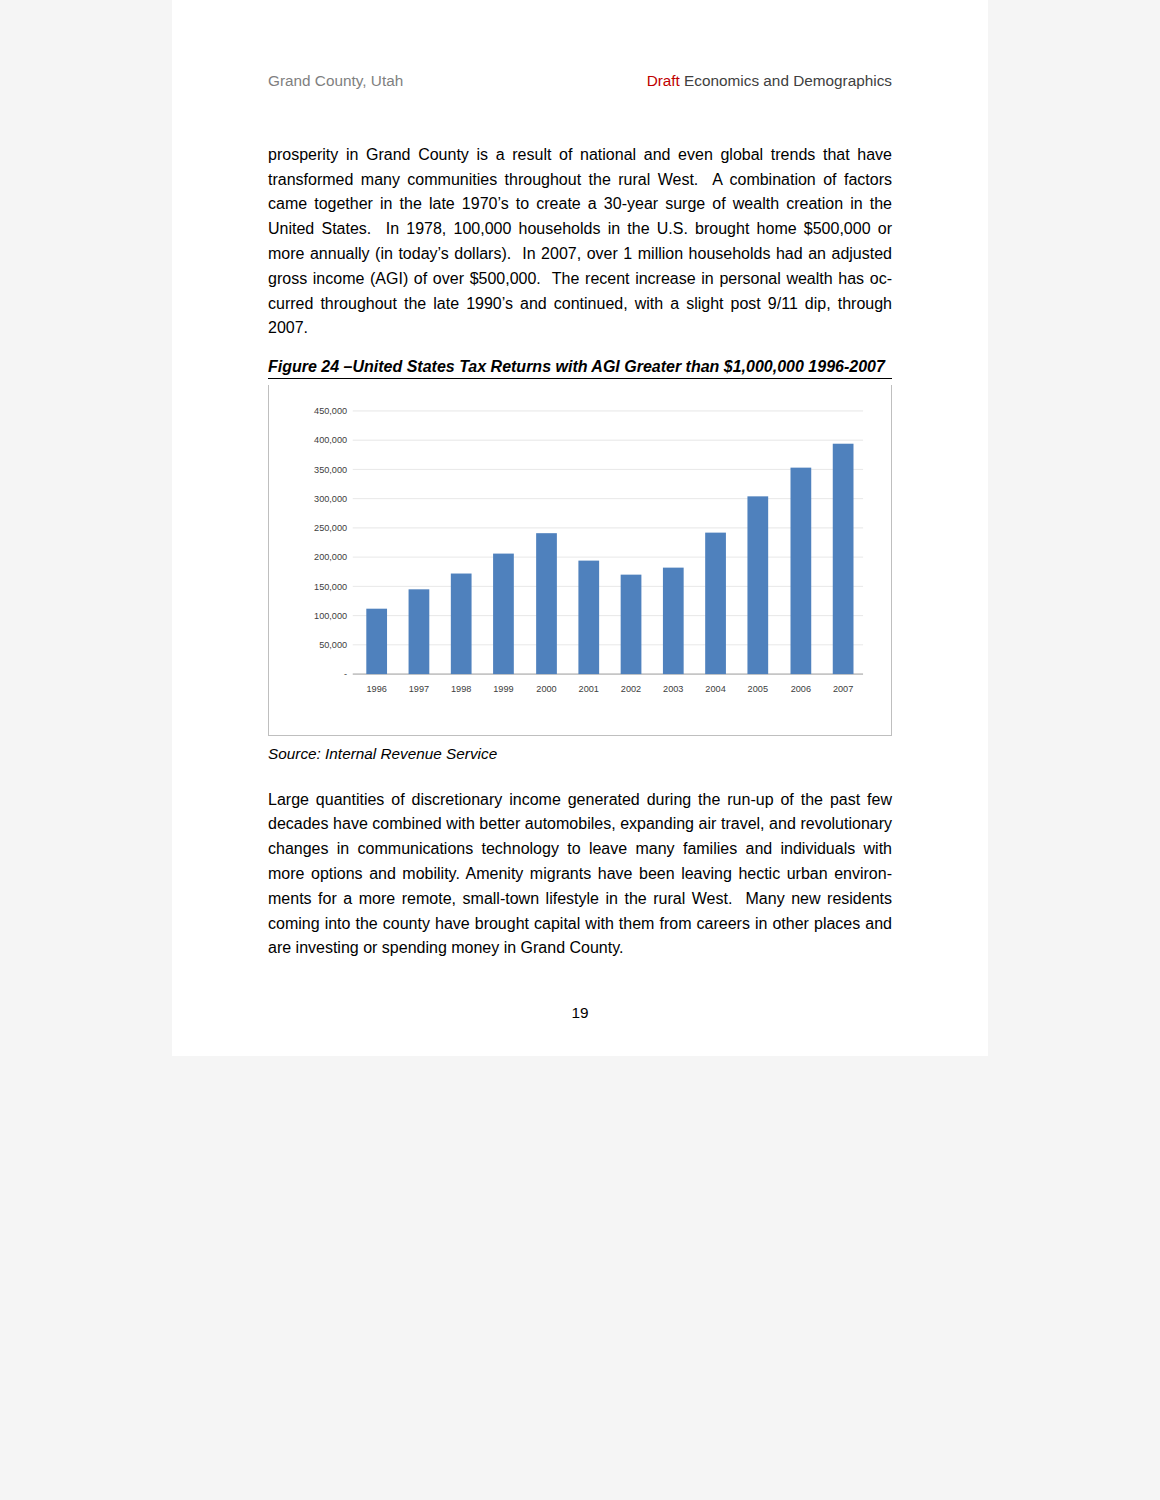Grand County, Utah
Draft Economics and Demographics
prosperity in Grand County is a result of national and even global trends that have transformed many communities throughout the rural West. A combination of factors came together in the late 1970’s to create a 30-year surge of wealth creation in the United States. In 1978, 100,000 households in the U.S. brought home $500,000 or more annually (in today’s dollars). In 2007, over 1 million households had an adjusted gross income (AGI) of over $500,000. The recent increase in personal wealth has occurred throughout the late 1990’s and continued, with a slight post 9/11 dip, through 2007.
Figure 24 –United States Tax Returns with AGI Greater than $1,000,000 1996-2007
450,000 400,000 350,000 300,000 250,000 200,000 150,000 100,000 50,000 - 1996 1997 1998 1999 2000 2001 2002 2003 2004 2005 2006 2007
Source: Internal Revenue Service
Large quantities of discretionary income generated during the run-up of the past few decades have combined with better automobiles, expanding air travel, and revolutionary changes in communications technology to leave many families and individuals with more options and mobility. Amenity migrants have been leaving hectic urban environments for a more remote, small-town lifestyle in the rural West. Many new residents coming into the county have brought capital with them from careers in other places and are investing or spending money in Grand County.
19